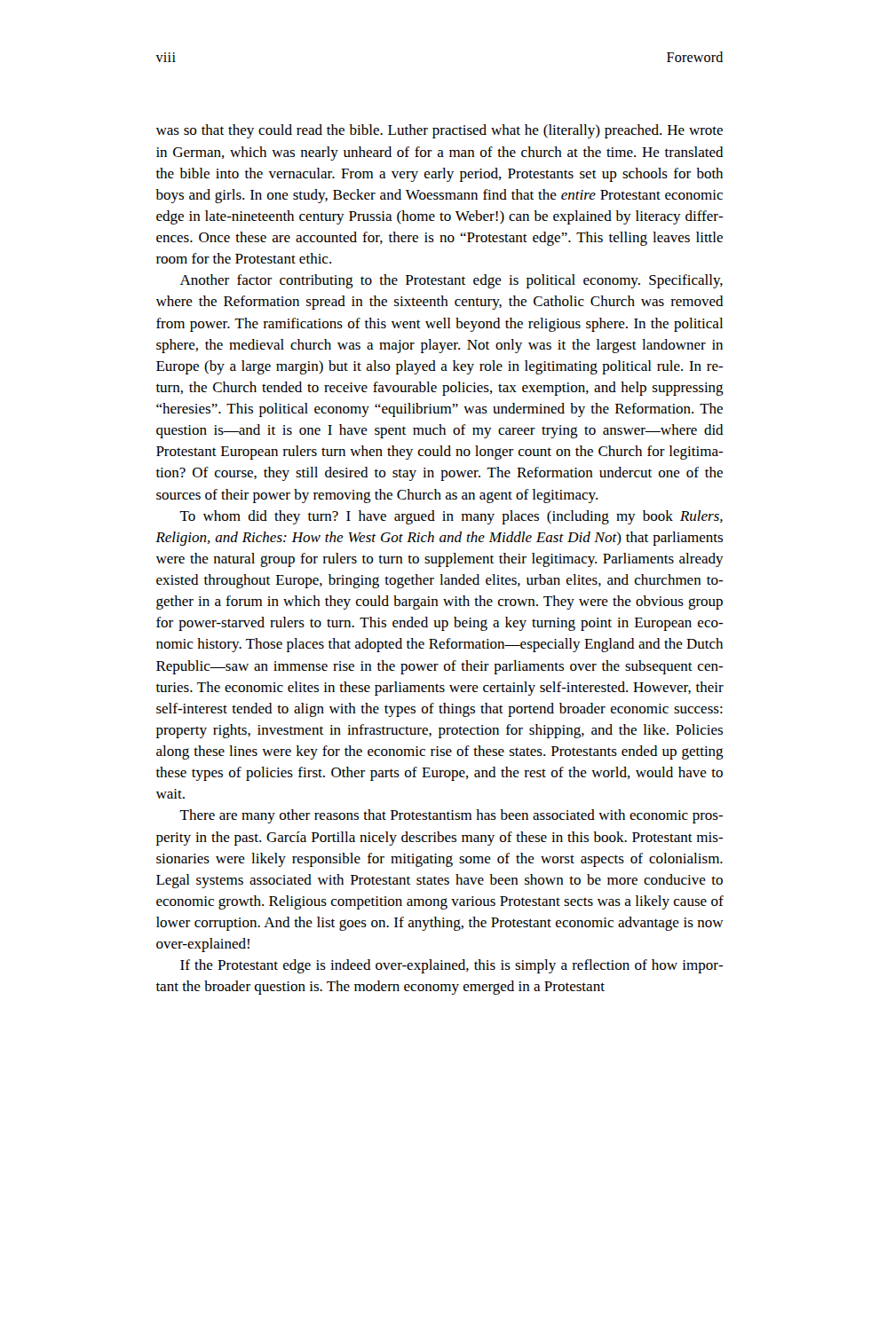viii Foreword
was so that they could read the bible. Luther practised what he (literally) preached. He wrote in German, which was nearly unheard of for a man of the church at the time. He translated the bible into the vernacular. From a very early period, Protestants set up schools for both boys and girls. In one study, Becker and Woessmann find that the entire Protestant economic edge in late-nineteenth century Prussia (home to Weber!) can be explained by literacy differences. Once these are accounted for, there is no “Protestant edge”. This telling leaves little room for the Protestant ethic.
Another factor contributing to the Protestant edge is political economy. Specifically, where the Reformation spread in the sixteenth century, the Catholic Church was removed from power. The ramifications of this went well beyond the religious sphere. In the political sphere, the medieval church was a major player. Not only was it the largest landowner in Europe (by a large margin) but it also played a key role in legitimating political rule. In return, the Church tended to receive favourable policies, tax exemption, and help suppressing “heresies”. This political economy “equilibrium” was undermined by the Reformation. The question is—and it is one I have spent much of my career trying to answer—where did Protestant European rulers turn when they could no longer count on the Church for legitimation? Of course, they still desired to stay in power. The Reformation undercut one of the sources of their power by removing the Church as an agent of legitimacy.
To whom did they turn? I have argued in many places (including my book Rulers, Religion, and Riches: How the West Got Rich and the Middle East Did Not) that parliaments were the natural group for rulers to turn to supplement their legitimacy. Parliaments already existed throughout Europe, bringing together landed elites, urban elites, and churchmen together in a forum in which they could bargain with the crown. They were the obvious group for power-starved rulers to turn. This ended up being a key turning point in European economic history. Those places that adopted the Reformation—especially England and the Dutch Republic—saw an immense rise in the power of their parliaments over the subsequent centuries. The economic elites in these parliaments were certainly self-interested. However, their self-interest tended to align with the types of things that portend broader economic success: property rights, investment in infrastructure, protection for shipping, and the like. Policies along these lines were key for the economic rise of these states. Protestants ended up getting these types of policies first. Other parts of Europe, and the rest of the world, would have to wait.
There are many other reasons that Protestantism has been associated with economic prosperity in the past. García Portilla nicely describes many of these in this book. Protestant missionaries were likely responsible for mitigating some of the worst aspects of colonialism. Legal systems associated with Protestant states have been shown to be more conducive to economic growth. Religious competition among various Protestant sects was a likely cause of lower corruption. And the list goes on. If anything, the Protestant economic advantage is now over-explained!
If the Protestant edge is indeed over-explained, this is simply a reflection of how important the broader question is. The modern economy emerged in a Protestant